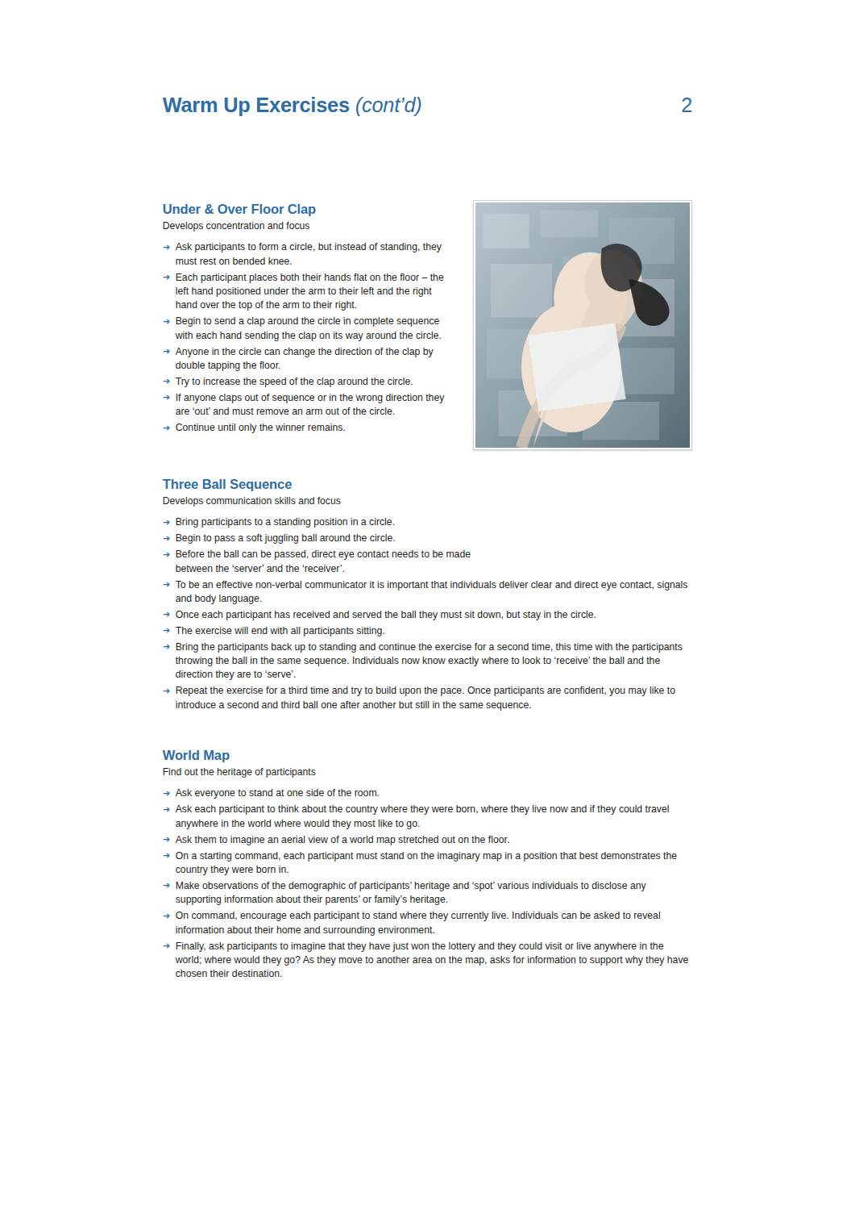Warm Up Exercises (cont’d)
2
Under & Over Floor Clap
Develops concentration and focus
Ask participants to form a circle, but instead of standing, they must rest on bended knee.
Each participant places both their hands flat on the floor – the left hand positioned under the arm to their left and the right hand over the top of the arm to their right.
Begin to send a clap around the circle in complete sequence with each hand sending the clap on its way around the circle.
Anyone in the circle can change the direction of the clap by double tapping the floor.
Try to increase the speed of the clap around the circle.
If anyone claps out of sequence or in the wrong direction they are ‘out’ and must remove an arm out of the circle.
Continue until only the winner remains.
Three Ball Sequence
Develops communication skills and focus
Bring participants to a standing position in a circle.
Begin to pass a soft juggling ball around the circle.
Before the ball can be passed, direct eye contact needs to be made between the ‘server’ and the ‘receiver’.
To be an effective non-verbal communicator it is important that individuals deliver clear and direct eye contact, signals and body language.
Once each participant has received and served the ball they must sit down, but stay in the circle.
The exercise will end with all participants sitting.
Bring the participants back up to standing and continue the exercise for a second time, this time with the participants throwing the ball in the same sequence. Individuals now know exactly where to look to ‘receive’ the ball and the direction they are to ‘serve’.
Repeat the exercise for a third time and try to build upon the pace. Once participants are confident, you may like to introduce a second and third ball one after another but still in the same sequence.
World Map
Find out the heritage of participants
Ask everyone to stand at one side of the room.
Ask each participant to think about the country where they were born, where they live now and if they could travel anywhere in the world where would they most like to go.
Ask them to imagine an aerial view of a world map stretched out on the floor.
On a starting command, each participant must stand on the imaginary map in a position that best demonstrates the country they were born in.
Make observations of the demographic of participants’ heritage and ‘spot’ various individuals to disclose any supporting information about their parents’ or family’s heritage.
On command, encourage each participant to stand where they currently live. Individuals can be asked to reveal information about their home and surrounding environment.
Finally, ask participants to imagine that they have just won the lottery and they could visit or live anywhere in the world; where would they go? As they move to another area on the map, asks for information to support why they have chosen their destination.